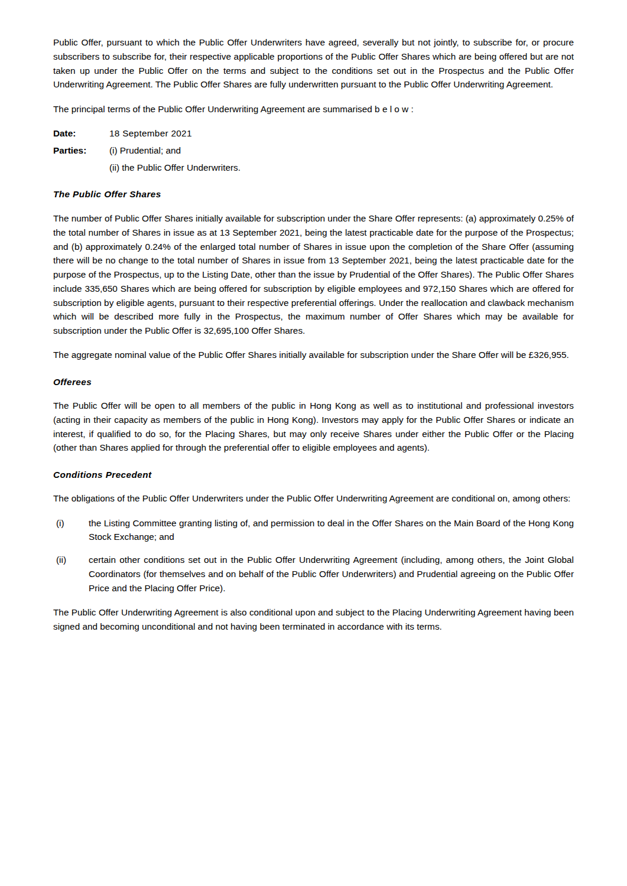Public Offer, pursuant to which the Public Offer Underwriters have agreed, severally but not jointly, to subscribe for, or procure subscribers to subscribe for, their respective applicable proportions of the Public Offer Shares which are being offered but are not taken up under the Public Offer on the terms and subject to the conditions set out in the Prospectus and the Public Offer Underwriting Agreement. The Public Offer Shares are fully underwritten pursuant to the Public Offer Underwriting Agreement.
The principal terms of the Public Offer Underwriting Agreement are summarised b e l o w :
Date:
18 September 2021
Parties:
(i) Prudential; and
(ii) the Public Offer Underwriters.
The Public Offer Shares
The number of Public Offer Shares initially available for subscription under the Share Offer represents: (a) approximately 0.25% of the total number of Shares in issue as at 13 September 2021, being the latest practicable date for the purpose of the Prospectus; and (b) approximately 0.24% of the enlarged total number of Shares in issue upon the completion of the Share Offer (assuming there will be no change to the total number of Shares in issue from 13 September 2021, being the latest practicable date for the purpose of the Prospectus, up to the Listing Date, other than the issue by Prudential of the Offer Shares). The Public Offer Shares include 335,650 Shares which are being offered for subscription by eligible employees and 972,150 Shares which are offered for subscription by eligible agents, pursuant to their respective preferential offerings. Under the reallocation and clawback mechanism which will be described more fully in the Prospectus, the maximum number of Offer Shares which may be available for subscription under the Public Offer is 32,695,100 Offer Shares.
The aggregate nominal value of the Public Offer Shares initially available for subscription under the Share Offer will be £326,955.
Offerees
The Public Offer will be open to all members of the public in Hong Kong as well as to institutional and professional investors (acting in their capacity as members of the public in Hong Kong). Investors may apply for the Public Offer Shares or indicate an interest, if qualified to do so, for the Placing Shares, but may only receive Shares under either the Public Offer or the Placing (other than Shares applied for through the preferential offer to eligible employees and agents).
Conditions Precedent
The obligations of the Public Offer Underwriters under the Public Offer Underwriting Agreement are conditional on, among others:
the Listing Committee granting listing of, and permission to deal in the Offer Shares on the Main Board of the Hong Kong Stock Exchange; and
certain other conditions set out in the Public Offer Underwriting Agreement (including, among others, the Joint Global Coordinators (for themselves and on behalf of the Public Offer Underwriters) and Prudential agreeing on the Public Offer Price and the Placing Offer Price).
The Public Offer Underwriting Agreement is also conditional upon and subject to the Placing Underwriting Agreement having been signed and becoming unconditional and not having been terminated in accordance with its terms.